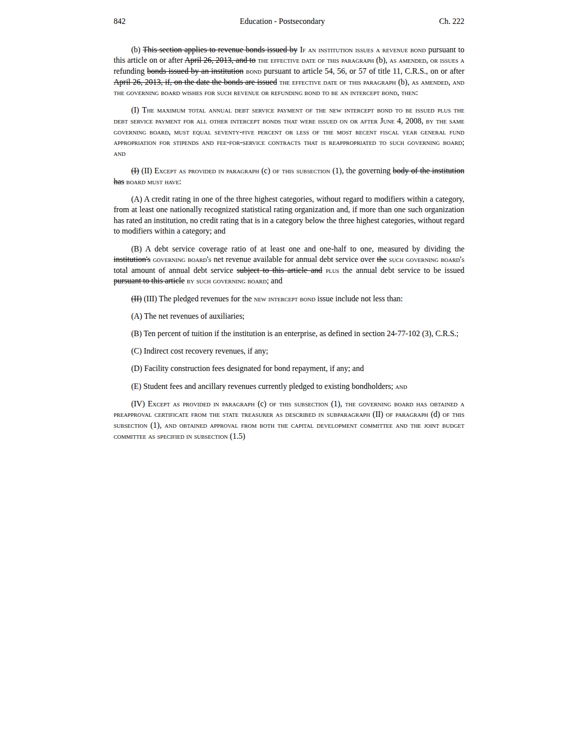842 Education - Postsecondary Ch. 222
(b) This section applies to revenue bonds issued by If an institution issues a revenue bond pursuant to this article on or after April 26, 2013, and to the effective date of this paragraph (b), as amended, or issues a refunding bonds issued by an institution bond pursuant to article 54, 56, or 57 of title 11, C.R.S., on or after April 26, 2013, if, on the date the bonds are issued the effective date of this paragraph (b), as amended, and the governing board wishes for such revenue or refunding bond to be an intercept bond, then:
(I) The maximum total annual debt service payment of the new intercept bond to be issued plus the debt service payment for all other intercept bonds that were issued on or after June 4, 2008, by the same governing board, must equal seventy-five percent or less of the most recent fiscal year general fund appropriation for stipends and fee-for-service contracts that is reappropriated to such governing board; and
(I) (II) Except as provided in paragraph (c) of this subsection (1), the governing body of the institution has board must have:
(A) A credit rating in one of the three highest categories, without regard to modifiers within a category, from at least one nationally recognized statistical rating organization and, if more than one such organization has rated an institution, no credit rating that is in a category below the three highest categories, without regard to modifiers within a category; and
(B) A debt service coverage ratio of at least one and one-half to one, measured by dividing the institution's governing board's net revenue available for annual debt service over the such governing board's total amount of annual debt service subject to this article and plus the annual debt service to be issued pursuant to this article by such governing board; and
(II) (III) The pledged revenues for the new intercept bond issue include not less than:
(A) The net revenues of auxiliaries;
(B) Ten percent of tuition if the institution is an enterprise, as defined in section 24-77-102 (3), C.R.S.;
(C) Indirect cost recovery revenues, if any;
(D) Facility construction fees designated for bond repayment, if any; and
(E) Student fees and ancillary revenues currently pledged to existing bondholders; and
(IV) Except as provided in paragraph (c) of this subsection (1), the governing board has obtained a preapproval certificate from the state treasurer as described in subparagraph (II) of paragraph (d) of this subsection (1), and obtained approval from both the capital development committee and the joint budget committee as specified in subsection (1.5)